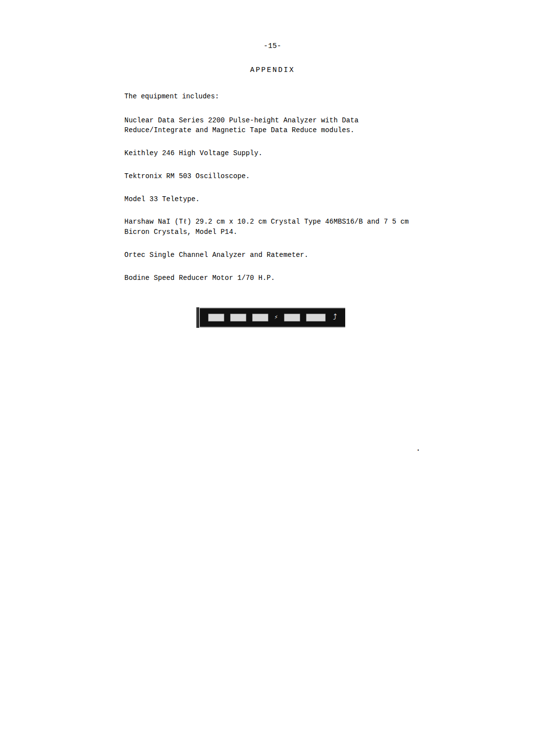-15-
APPENDIX
The equipment includes:
Nuclear Data Series 2200 Pulse-height Analyzer with Data Reduce/Integrate and Magnetic Tape Data Reduce modules.
Keithley 246 High Voltage Supply.
Tektronix RM 503 Oscilloscope.
Model 33 Teletype.
Harshaw NaI (Tℓ) 29.2 cm x 10.2 cm Crystal Type 46MBS16/B and 7 5 cm Bicron Crystals, Model P14.
Ortec Single Channel Analyzer and Ratemeter.
Bodine Speed Reducer Motor 1/70 H.P.
⚡ ⤴
.